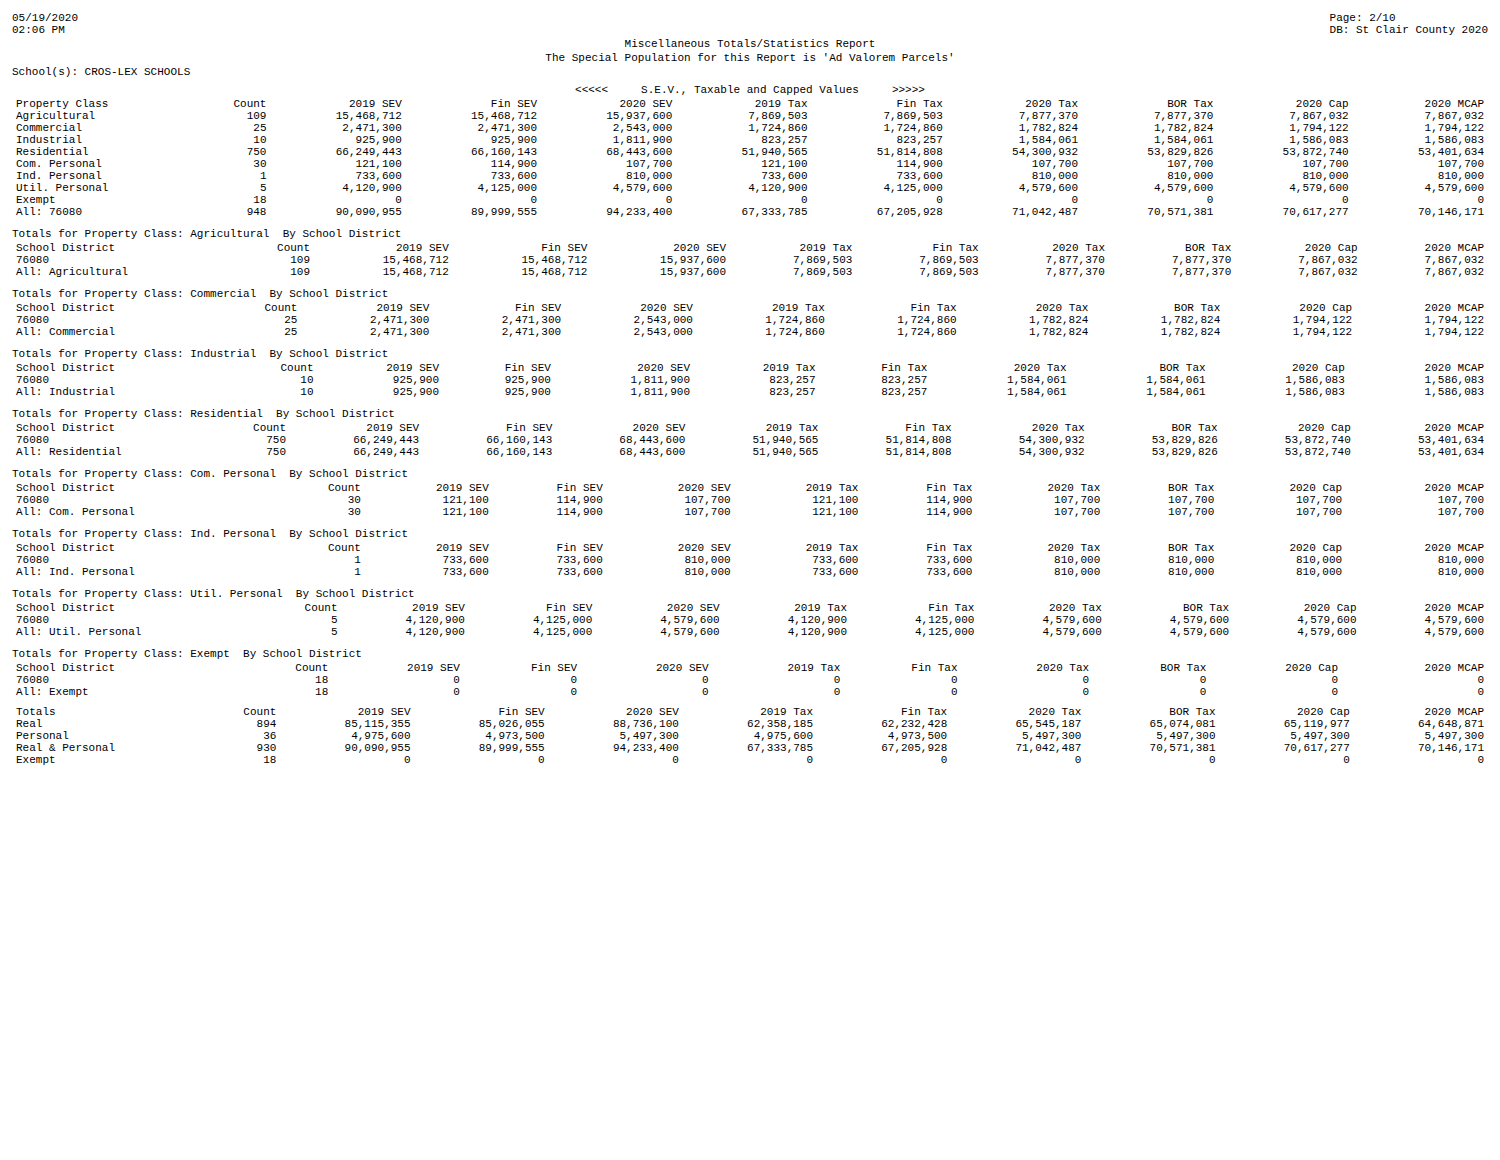05/19/2020
02:06 PM
Page: 2/10
DB: St Clair County 2020
Miscellaneous Totals/Statistics Report
The Special Population for this Report is 'Ad Valorem Parcels'
School(s): CROS-LEX SCHOOLS
<<<<< S.E.V., Taxable and Capped Values >>>>>
| Property Class | Count | 2019 SEV | Fin SEV | 2020 SEV | 2019 Tax | Fin Tax | 2020 Tax | BOR Tax | 2020 Cap | 2020 MCAP |
| --- | --- | --- | --- | --- | --- | --- | --- | --- | --- | --- |
| Agricultural | 109 | 15,468,712 | 15,468,712 | 15,937,600 | 7,869,503 | 7,869,503 | 7,877,370 | 7,877,370 | 7,867,032 | 7,867,032 |
| Commercial | 25 | 2,471,300 | 2,471,300 | 2,543,000 | 1,724,860 | 1,724,860 | 1,782,824 | 1,782,824 | 1,794,122 | 1,794,122 |
| Industrial | 10 | 925,900 | 925,900 | 1,811,900 | 823,257 | 823,257 | 1,584,061 | 1,584,061 | 1,586,083 | 1,586,083 |
| Residential | 750 | 66,249,443 | 66,160,143 | 68,443,600 | 51,940,565 | 51,814,808 | 54,300,932 | 53,829,826 | 53,872,740 | 53,401,634 |
| Com. Personal | 30 | 121,100 | 114,900 | 107,700 | 121,100 | 114,900 | 107,700 | 107,700 | 107,700 | 107,700 |
| Ind. Personal | 1 | 733,600 | 733,600 | 810,000 | 733,600 | 733,600 | 810,000 | 810,000 | 810,000 | 810,000 |
| Util. Personal | 5 | 4,120,900 | 4,125,000 | 4,579,600 | 4,120,900 | 4,125,000 | 4,579,600 | 4,579,600 | 4,579,600 | 4,579,600 |
| Exempt | 18 | 0 | 0 | 0 | 0 | 0 | 0 | 0 | 0 | 0 |
| All: 76080 | 948 | 90,090,955 | 89,999,555 | 94,233,400 | 67,333,785 | 67,205,928 | 71,042,487 | 70,571,381 | 70,617,277 | 70,146,171 |
Totals for Property Class: Agricultural By School District
| School District | Count | 2019 SEV | Fin SEV | 2020 SEV | 2019 Tax | Fin Tax | 2020 Tax | BOR Tax | 2020 Cap | 2020 MCAP |
| --- | --- | --- | --- | --- | --- | --- | --- | --- | --- | --- |
| 76080 | 109 | 15,468,712 | 15,468,712 | 15,937,600 | 7,869,503 | 7,869,503 | 7,877,370 | 7,877,370 | 7,867,032 | 7,867,032 |
| All: Agricultural | 109 | 15,468,712 | 15,468,712 | 15,937,600 | 7,869,503 | 7,869,503 | 7,877,370 | 7,877,370 | 7,867,032 | 7,867,032 |
Totals for Property Class: Commercial By School District
| School District | Count | 2019 SEV | Fin SEV | 2020 SEV | 2019 Tax | Fin Tax | 2020 Tax | BOR Tax | 2020 Cap | 2020 MCAP |
| --- | --- | --- | --- | --- | --- | --- | --- | --- | --- | --- |
| 76080 | 25 | 2,471,300 | 2,471,300 | 2,543,000 | 1,724,860 | 1,724,860 | 1,782,824 | 1,782,824 | 1,794,122 | 1,794,122 |
| All: Commercial | 25 | 2,471,300 | 2,471,300 | 2,543,000 | 1,724,860 | 1,724,860 | 1,782,824 | 1,782,824 | 1,794,122 | 1,794,122 |
Totals for Property Class: Industrial By School District
| School District | Count | 2019 SEV | Fin SEV | 2020 SEV | 2019 Tax | Fin Tax | 2020 Tax | BOR Tax | 2020 Cap | 2020 MCAP |
| --- | --- | --- | --- | --- | --- | --- | --- | --- | --- | --- |
| 76080 | 10 | 925,900 | 925,900 | 1,811,900 | 823,257 | 823,257 | 1,584,061 | 1,584,061 | 1,586,083 | 1,586,083 |
| All: Industrial | 10 | 925,900 | 925,900 | 1,811,900 | 823,257 | 823,257 | 1,584,061 | 1,584,061 | 1,586,083 | 1,586,083 |
Totals for Property Class: Residential By School District
| School District | Count | 2019 SEV | Fin SEV | 2020 SEV | 2019 Tax | Fin Tax | 2020 Tax | BOR Tax | 2020 Cap | 2020 MCAP |
| --- | --- | --- | --- | --- | --- | --- | --- | --- | --- | --- |
| 76080 | 750 | 66,249,443 | 66,160,143 | 68,443,600 | 51,940,565 | 51,814,808 | 54,300,932 | 53,829,826 | 53,872,740 | 53,401,634 |
| All: Residential | 750 | 66,249,443 | 66,160,143 | 68,443,600 | 51,940,565 | 51,814,808 | 54,300,932 | 53,829,826 | 53,872,740 | 53,401,634 |
Totals for Property Class: Com. Personal By School District
| School District | Count | 2019 SEV | Fin SEV | 2020 SEV | 2019 Tax | Fin Tax | 2020 Tax | BOR Tax | 2020 Cap | 2020 MCAP |
| --- | --- | --- | --- | --- | --- | --- | --- | --- | --- | --- |
| 76080 | 30 | 121,100 | 114,900 | 107,700 | 121,100 | 114,900 | 107,700 | 107,700 | 107,700 | 107,700 |
| All: Com. Personal | 30 | 121,100 | 114,900 | 107,700 | 121,100 | 114,900 | 107,700 | 107,700 | 107,700 | 107,700 |
Totals for Property Class: Ind. Personal By School District
| School District | Count | 2019 SEV | Fin SEV | 2020 SEV | 2019 Tax | Fin Tax | 2020 Tax | BOR Tax | 2020 Cap | 2020 MCAP |
| --- | --- | --- | --- | --- | --- | --- | --- | --- | --- | --- |
| 76080 | 1 | 733,600 | 733,600 | 810,000 | 733,600 | 733,600 | 810,000 | 810,000 | 810,000 | 810,000 |
| All: Ind. Personal | 1 | 733,600 | 733,600 | 810,000 | 733,600 | 733,600 | 810,000 | 810,000 | 810,000 | 810,000 |
Totals for Property Class: Util. Personal By School District
| School District | Count | 2019 SEV | Fin SEV | 2020 SEV | 2019 Tax | Fin Tax | 2020 Tax | BOR Tax | 2020 Cap | 2020 MCAP |
| --- | --- | --- | --- | --- | --- | --- | --- | --- | --- | --- |
| 76080 | 5 | 4,120,900 | 4,125,000 | 4,579,600 | 4,120,900 | 4,125,000 | 4,579,600 | 4,579,600 | 4,579,600 | 4,579,600 |
| All: Util. Personal | 5 | 4,120,900 | 4,125,000 | 4,579,600 | 4,120,900 | 4,125,000 | 4,579,600 | 4,579,600 | 4,579,600 | 4,579,600 |
Totals for Property Class: Exempt By School District
| School District | Count | 2019 SEV | Fin SEV | 2020 SEV | 2019 Tax | Fin Tax | 2020 Tax | BOR Tax | 2020 Cap | 2020 MCAP |
| --- | --- | --- | --- | --- | --- | --- | --- | --- | --- | --- |
| 76080 | 18 | 0 | 0 | 0 | 0 | 0 | 0 | 0 | 0 | 0 |
| All: Exempt | 18 | 0 | 0 | 0 | 0 | 0 | 0 | 0 | 0 | 0 |
| Totals | Count | 2019 SEV | Fin SEV | 2020 SEV | 2019 Tax | Fin Tax | 2020 Tax | BOR Tax | 2020 Cap | 2020 MCAP |
| --- | --- | --- | --- | --- | --- | --- | --- | --- | --- | --- |
| Real | 894 | 85,115,355 | 85,026,055 | 88,736,100 | 62,358,185 | 62,232,428 | 65,545,187 | 65,074,081 | 65,119,977 | 64,648,871 |
| Personal | 36 | 4,975,600 | 4,973,500 | 5,497,300 | 4,975,600 | 4,973,500 | 5,497,300 | 5,497,300 | 5,497,300 | 5,497,300 |
| Real & Personal | 930 | 90,090,955 | 89,999,555 | 94,233,400 | 67,333,785 | 67,205,928 | 71,042,487 | 70,571,381 | 70,617,277 | 70,146,171 |
| Exempt | 18 | 0 | 0 | 0 | 0 | 0 | 0 | 0 | 0 | 0 |